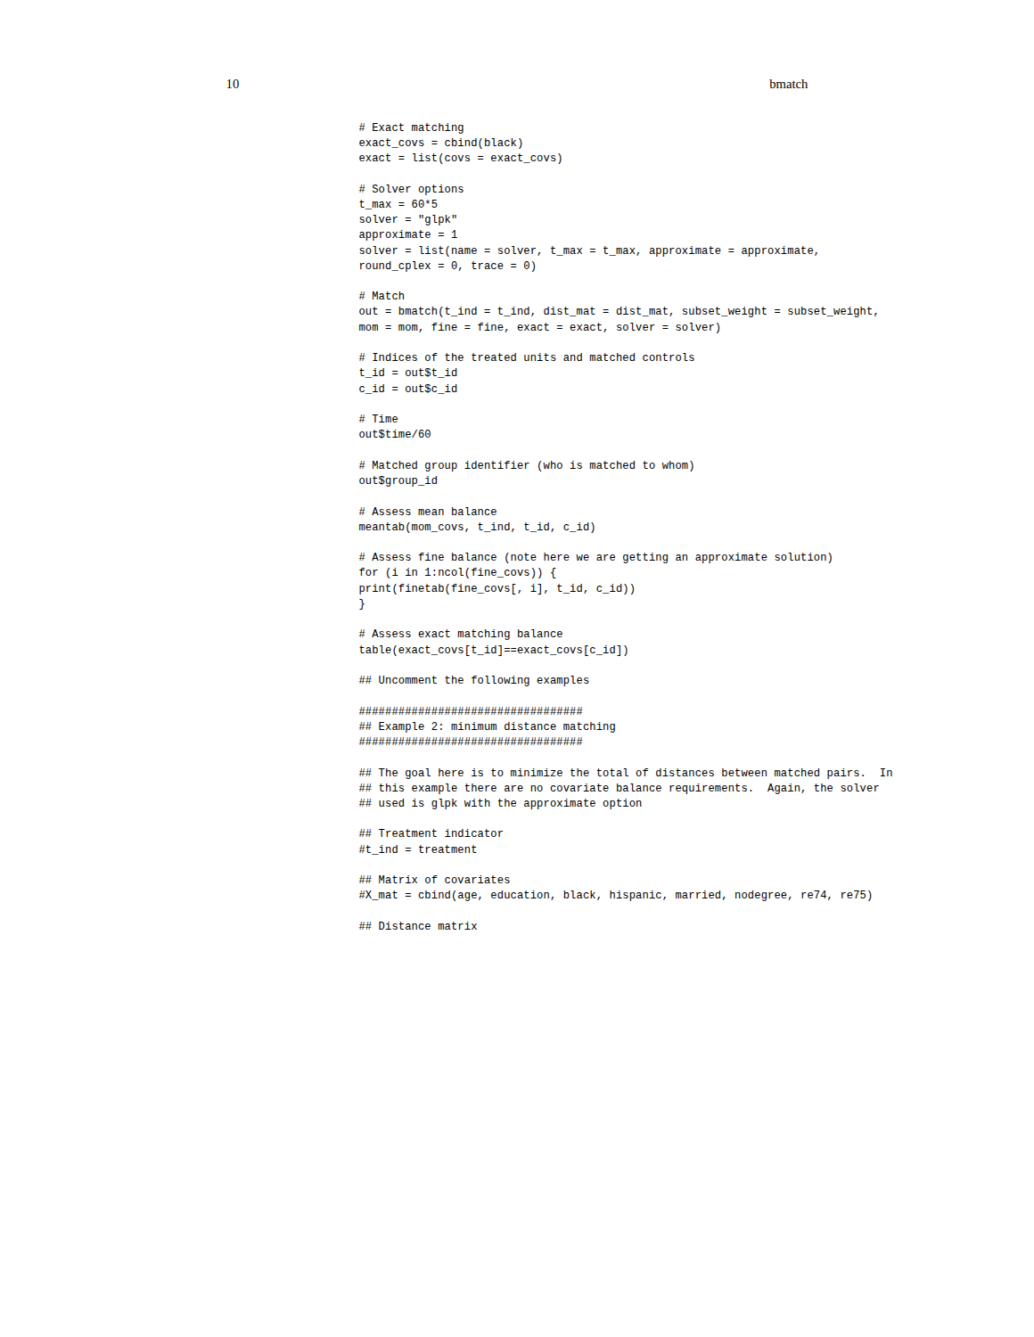10 bmatch
# Exact matching
exact_covs = cbind(black)
exact = list(covs = exact_covs)

# Solver options
t_max = 60*5
solver = "glpk"
approximate = 1
solver = list(name = solver, t_max = t_max, approximate = approximate,
round_cplex = 0, trace = 0)

# Match
out = bmatch(t_ind = t_ind, dist_mat = dist_mat, subset_weight = subset_weight,
mom = mom, fine = fine, exact = exact, solver = solver)

# Indices of the treated units and matched controls
t_id = out$t_id
c_id = out$c_id

# Time
out$time/60

# Matched group identifier (who is matched to whom)
out$group_id

# Assess mean balance
meantab(mom_covs, t_ind, t_id, c_id)

# Assess fine balance (note here we are getting an approximate solution)
for (i in 1:ncol(fine_covs)) {
print(finetab(fine_covs[, i], t_id, c_id))
}

# Assess exact matching balance
table(exact_covs[t_id]==exact_covs[c_id])

## Uncomment the following examples

##################################
## Example 2: minimum distance matching
##################################

## The goal here is to minimize the total of distances between matched pairs.  In
## this example there are no covariate balance requirements.  Again, the solver
## used is glpk with the approximate option

## Treatment indicator
#t_ind = treatment

## Matrix of covariates
#X_mat = cbind(age, education, black, hispanic, married, nodegree, re74, re75)

## Distance matrix